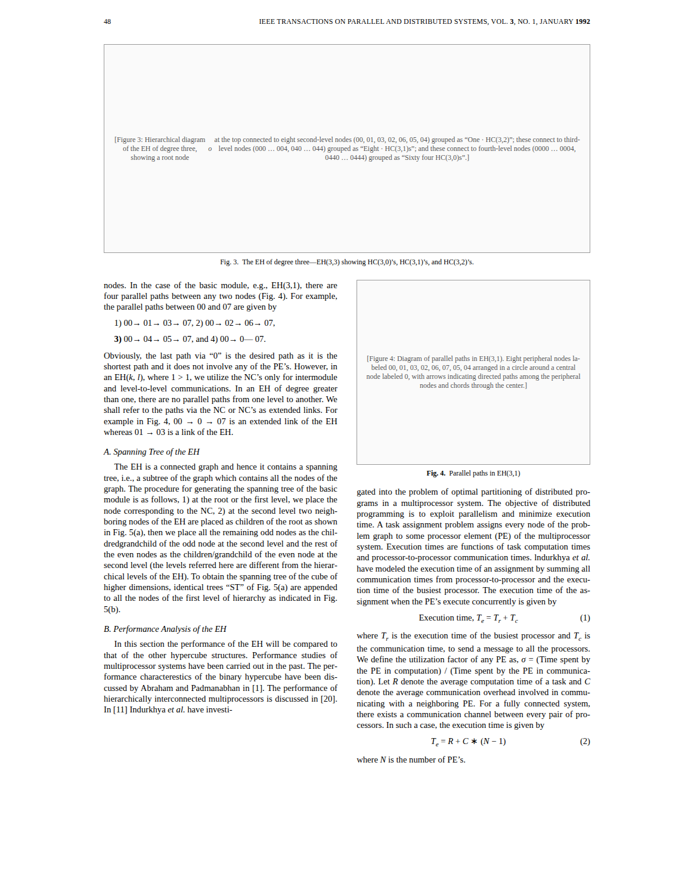48 IEEE TRANSACTIONS ON PARALLEL AND DISTRIBUTED SYSTEMS, VOL. 3, NO. 1, JANUARY 1992
[Figure 3: Hierarchical diagram of the EH of degree three, showing a root node o at the top connected to eight second-level nodes (00, 01, 03, 02, 06, 05, 04) grouped as “One · HC(3,2)”; these connect to third-level nodes (000 … 004, 040 … 044) grouped as “Eight · HC(3,1)s”; and these connect to fourth-level nodes (0000 … 0004, 0440 … 0444) grouped as “Sixty four HC(3,0)s”.]
Fig. 3. The EH of degree three—EH(3,3) showing HC(3,0)’s, HC(3,1)’s, and HC(3,2)’s.
nodes. In the case of the basic module, e.g., EH(3,1), there are four parallel paths between any two nodes (Fig. 4). For example, the parallel paths between 00 and 07 are given by
1) 00→ 01→ 03→ 07, 2) 00→ 02→ 06→ 07,
3) 00→ 04→ 05→ 07, and 4) 00→ 0— 07.
Obviously, the last path via “0” is the desired path as it is the shortest path and it does not involve any of the PE’s. However, in an EH(k, l), where 1 > 1, we utilize the NC’s only for intermodule and level-to-level communications. In an EH of degree greater than one, there are no parallel paths from one level to another. We shall refer to the paths via the NC or NC’s as extended links. For example in Fig. 4, 00 → 0 → 07 is an extended link of the EH whereas 01 → 03 is a link of the EH.
A. Spanning Tree of the EH
The EH is a connected graph and hence it contains a spanning tree, i.e., a subtree of the graph which contains all the nodes of the graph. The procedure for generating the spanning tree of the basic module is as follows, 1) at the root or the first level, we place the node corresponding to the NC, 2) at the second level two neighboring nodes of the EH are placed as children of the root as shown in Fig. 5(a), then we place all the remaining odd nodes as the childredgrandchild of the odd node at the second level and the rest of the even nodes as the children/grandchild of the even node at the second level (the levels referred here are different from the hierarchical levels of the EH). To obtain the spanning tree of the cube of higher dimensions, identical trees “ST” of Fig. 5(a) are appended to all the nodes of the first level of hierarchy as indicated in Fig. 5(b).
B. Performance Analysis of the EH
In this section the performance of the EH will be compared to that of the other hypercube structures. Performance studies of multiprocessor systems have been carried out in the past. The performance characterestics of the binary hypercube have been discussed by Abraham and Padmanabhan in [1]. The performance of hierarchically interconnected multiprocessors is discussed in [20]. In [11] Indurkhya et al. have investi-
[Figure 4: Diagram of parallel paths in EH(3,1). Eight peripheral nodes labeled 00, 01, 03, 02, 06, 07, 05, 04 arranged in a circle around a central node labeled 0, with arrows indicating directed paths among the peripheral nodes and chords through the center.]
Fig. 4. Parallel paths in EH(3,1)
gated into the problem of optimal partitioning of distributed programs in a multiprocessor system. The objective of distributed programming is to exploit parallelism and minimize execution time. A task assignment problem assigns every node of the problem graph to some processor element (PE) of the multiprocessor system. Execution times are functions of task computation times and processor-to-processor communication times. lndurkhya et al. have modeled the execution time of an assignment by summing all communication times from processor-to-processor and the execution time of the busiest processor. The execution time of the assignment when the PE’s execute concurrently is given by
(1) Execution time, Te = Tr + Tc
where Tr is the execution time of the busiest processor and Tc is the communication time, to send a message to all the processors. We define the utilization factor of any PE as, σ = (Time spent by the PE in computation) / (Time spent by the PE in communication). Let R denote the average computation time of a task and C denote the average communication overhead involved in communicating with a neighboring PE. For a fully connected system, there exists a communication channel between every pair of processors. In such a case, the execution time is given by
(2) Te = R + C ∗ (N − 1)
where N is the number of PE’s.